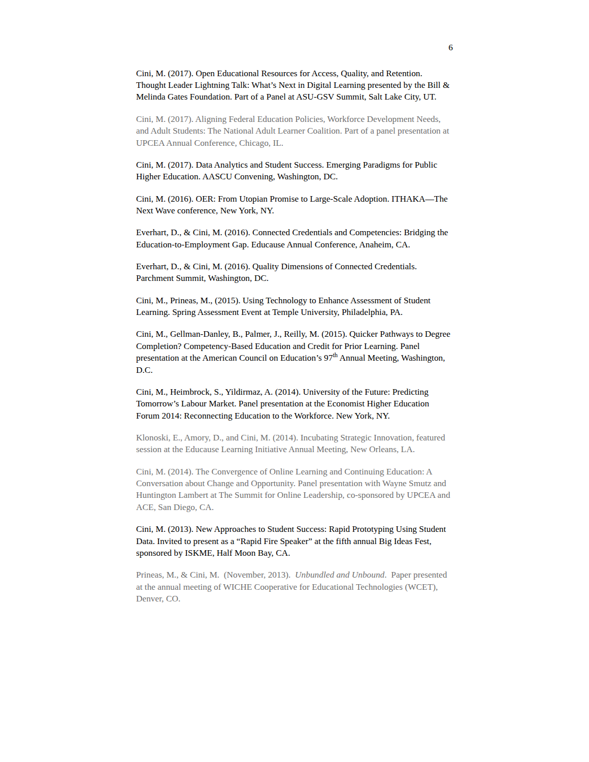6
Cini, M. (2017). Open Educational Resources for Access, Quality, and Retention. Thought Leader Lightning Talk: What’s Next in Digital Learning presented by the Bill & Melinda Gates Foundation. Part of a Panel at ASU-GSV Summit, Salt Lake City, UT.
Cini, M. (2017). Aligning Federal Education Policies, Workforce Development Needs, and Adult Students: The National Adult Learner Coalition. Part of a panel presentation at UPCEA Annual Conference, Chicago, IL.
Cini, M. (2017). Data Analytics and Student Success. Emerging Paradigms for Public Higher Education. AASCU Convening, Washington, DC.
Cini, M. (2016). OER: From Utopian Promise to Large-Scale Adoption. ITHAKA—The Next Wave conference, New York, NY.
Everhart, D., & Cini, M. (2016). Connected Credentials and Competencies: Bridging the Education-to-Employment Gap. Educause Annual Conference, Anaheim, CA.
Everhart, D., & Cini, M. (2016). Quality Dimensions of Connected Credentials. Parchment Summit, Washington, DC.
Cini, M., Prineas, M., (2015). Using Technology to Enhance Assessment of Student Learning. Spring Assessment Event at Temple University, Philadelphia, PA.
Cini, M., Gellman-Danley, B., Palmer, J., Reilly, M. (2015). Quicker Pathways to Degree Completion? Competency-Based Education and Credit for Prior Learning. Panel presentation at the American Council on Education’s 97th Annual Meeting, Washington, D.C.
Cini, M., Heimbrock, S., Yildirmaz, A. (2014). University of the Future: Predicting Tomorrow’s Labour Market. Panel presentation at the Economist Higher Education Forum 2014: Reconnecting Education to the Workforce. New York, NY.
Klonoski, E., Amory, D., and Cini, M. (2014). Incubating Strategic Innovation, featured session at the Educause Learning Initiative Annual Meeting, New Orleans, LA.
Cini, M. (2014). The Convergence of Online Learning and Continuing Education: A Conversation about Change and Opportunity. Panel presentation with Wayne Smutz and Huntington Lambert at The Summit for Online Leadership, co-sponsored by UPCEA and ACE, San Diego, CA.
Cini, M. (2013). New Approaches to Student Success: Rapid Prototyping Using Student Data. Invited to present as a “Rapid Fire Speaker” at the fifth annual Big Ideas Fest, sponsored by ISKME, Half Moon Bay, CA.
Prineas, M., & Cini, M. (November, 2013). Unbundled and Unbound. Paper presented at the annual meeting of WICHE Cooperative for Educational Technologies (WCET), Denver, CO.